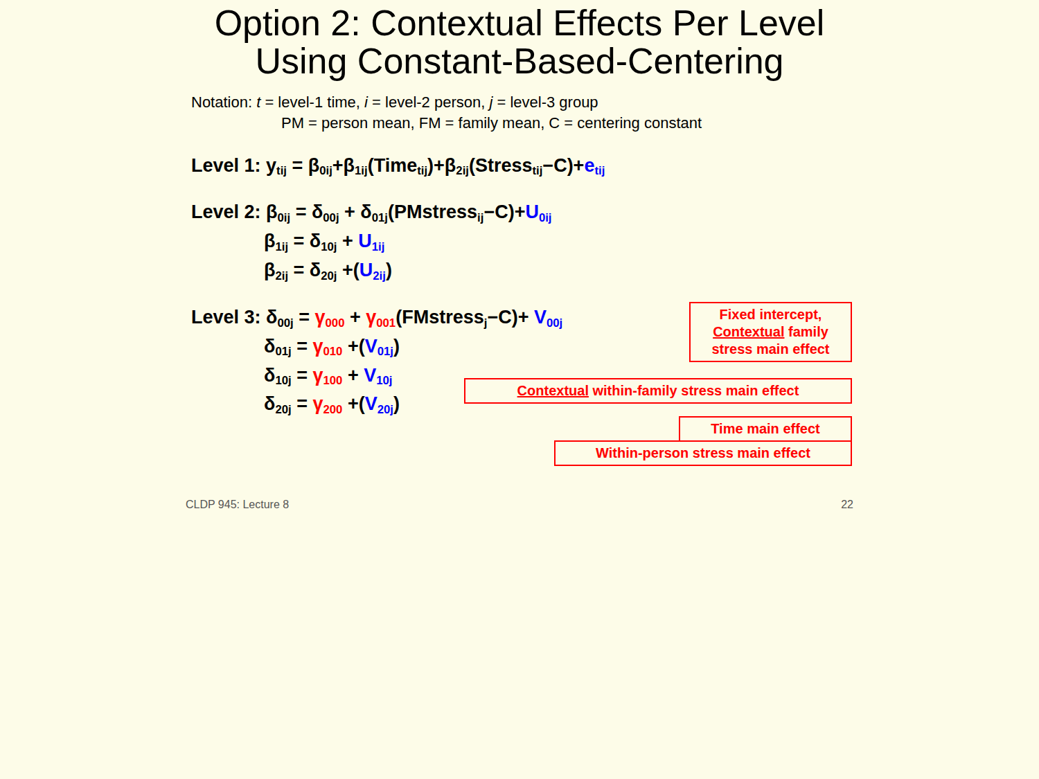Option 2: Contextual Effects Per Level
Using Constant-Based-Centering
Notation: t = level-1 time, i = level-2 person, j = level-3 group
PM = person mean, FM = family mean, C = centering constant
Level 1: ytij = β0ij+β1ij(Timetij)+β2ij(Stresstij−C)+etij
Level 2: β0ij = δ00j + δ01j(PMstressij−C)+U0ij
β1ij = δ10j + U1ij
β2ij = δ20j +(U2ij)
Level 3: δ00j = γ000 + γ001(FMstressj−C)+ V00j
δ01j = γ010 +(V01j)
δ10j = γ100 + V10j
δ20j = γ200 +(V20j)
Fixed intercept,
Contextual family stress main effect
Contextual within-family stress main effect
Time main effect
Within-person stress main effect
CLDP 945: Lecture 8 22